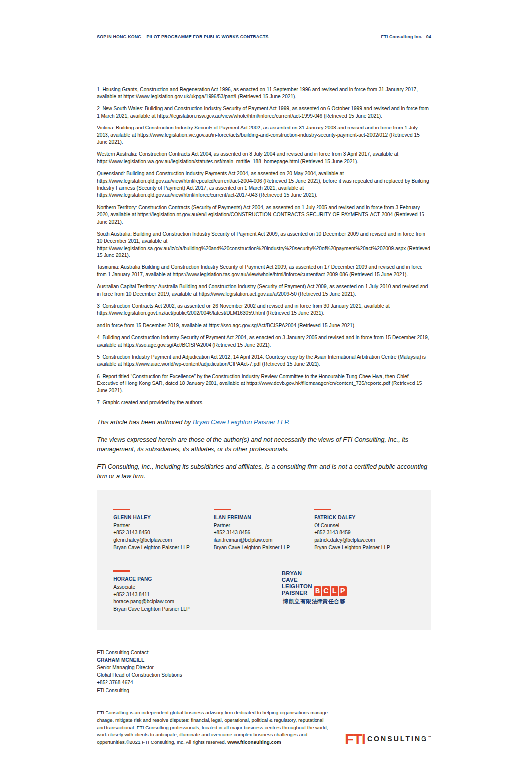SOP in Hong Kong – Pilot Programme for Public Works Contracts
FTI Consulting Inc. 04
1 Housing Grants, Construction and Regeneration Act 1996, as enacted on 11 September 1996 and revised and in force from 31 January 2017, available at https://www.legislation.gov.uk/ukpga/1996/53/part/I (Retrieved 15 June 2021).
2 New South Wales: Building and Construction Industry Security of Payment Act 1999, as assented on 6 October 1999 and revised and in force from 1 March 2021, available at https://legislation.nsw.gov.au/view/whole/html/inforce/current/act-1999-046 (Retrieved 15 June 2021).
Victoria: Building and Construction Industry Security of Payment Act 2002, as assented on 31 January 2003 and revised and in force from 1 July 2013, available at https://www.legislation.vic.gov.au/in-force/acts/building-and-construction-industry-security-payment-act-2002/012 (Retrieved 15 June 2021).
Western Australia: Construction Contracts Act 2004, as assented on 8 July 2004 and revised and in force from 3 April 2017, available at https://www.legislation.wa.gov.au/legislation/statutes.nsf/main_mrtitle_188_homepage.html (Retrieved 15 June 2021).
Queensland: Building and Construction Industry Payments Act 2004, as assented on 20 May 2004, available at https://www.legislation.qld.gov.au/view/html/repealed/current/act-2004-006 (Retrieved 15 June 2021), before it was repealed and replaced by Building Industry Fairness (Security of Payment) Act 2017, as assented on 1 March 2021, available at https://www.legislation.qld.gov.au/view/html/inforce/current/act-2017-043 (Retrieved 15 June 2021).
Northern Territory: Construction Contracts (Security of Payments) Act 2004, as assented on 1 July 2005 and revised and in force from 3 February 2020, available at https://legislation.nt.gov.au/en/Legislation/CONSTRUCTION-CONTRACTS-SECURITY-OF-PAYMENTS-ACT-2004 (Retrieved 15 June 2021).
South Australia: Building and Construction Industry Security of Payment Act 2009, as assented on 10 December 2009 and revised and in force from 10 December 2011, available at https://www.legislation.sa.gov.au/lz/c/a/building%20and%20construction%20industry%20security%20of%20payment%20act%202009.aspx (Retrieved 15 June 2021).
Tasmania: Australia Building and Construction Industry Security of Payment Act 2009, as assented on 17 December 2009 and revised and in force from 1 January 2017, available at https://www.legislation.tas.gov.au/view/whole/html/inforce/current/act-2009-086 (Retrieved 15 June 2021).
Australian Capital Territory: Australia Building and Construction Industry (Security of Payment) Act 2009, as assented on 1 July 2010 and revised and in force from 10 December 2019, available at https://www.legislation.act.gov.au/a/2009-50 (Retrieved 15 June 2021).
3 Construction Contracts Act 2002, as assented on 26 November 2002 and revised and in force from 30 January 2021, available at https://www.legislation.govt.nz/act/public/2002/0046/latest/DLM163059.html (Retrieved 15 June 2021).
and in force from 15 December 2019, available at https://sso.agc.gov.sg/Act/BCISPA2004 (Retrieved 15 June 2021).
4 Building and Construction Industry Security of Payment Act 2004, as enacted on 3 January 2005 and revised and in force from 15 December 2019, available at https://sso.agc.gov.sg/Act/BCISPA2004 (Retrieved 15 June 2021).
5 Construction Industry Payment and Adjudication Act 2012, 14 April 2014. Courtesy copy by the Asian International Arbitration Centre (Malaysia) is available at https://www.aiac.world/wp-content/adjudication/CIPAAct-7.pdf (Retrieved 15 June 2021).
6 Report titled “Construction for Excellence” by the Construction Industry Review Committee to the Honourable Tung Chee Hwa, then-Chief Executive of Hong Kong SAR, dated 18 January 2001, available at https://www.devb.gov.hk/filemanager/en/content_735/reporte.pdf (Retrieved 15 June 2021).
7 Graphic created and provided by the authors.
This article has been authored by Bryan Cave Leighton Paisner LLP.
The views expressed herein are those of the author(s) and not necessarily the views of FTI Consulting, Inc., its management, its subsidiaries, its affiliates, or its other professionals.
FTI Consulting, Inc., including its subsidiaries and affiliates, is a consulting firm and is not a certified public accounting firm or a law firm.
Glenn Haley
Partner
+852 3143 8450
glenn.haley@bclplaw.com
Bryan Cave Leighton Paisner LLP
Ilan Freiman
Partner
+852 3143 8456
ilan.freiman@bclplaw.com
Bryan Cave Leighton Paisner LLP
Patrick Daley
Of Counsel
+852 3143 8459
patrick.daley@bclplaw.com
Bryan Cave Leighton Paisner LLP
Horace Pang
Associate
+852 3143 8411
horace.pang@bclplaw.com
Bryan Cave Leighton Paisner LLP
BRYAN
CAVE
LEIGHTON
PAISNER
BCLP
博凱立有限法律責任合夥
FTI Consulting Contact:
Graham McNeill
Senior Managing Director
Global Head of Construction Solutions
+852 3768 4674
FTI Consulting
FTI Consulting is an independent global business advisory firm dedicated to helping organisations manage change, mitigate risk and resolve disputes: financial, legal, operational, political & regulatory, reputational and transactional. FTI Consulting professionals, located in all major business centres throughout the world, work closely with clients to anticipate, illuminate and overcome complex business challenges and opportunities.©2021 FTI Consulting, Inc. All rights reserved. www.fticonsulting.com
FTI
CONSULTING™